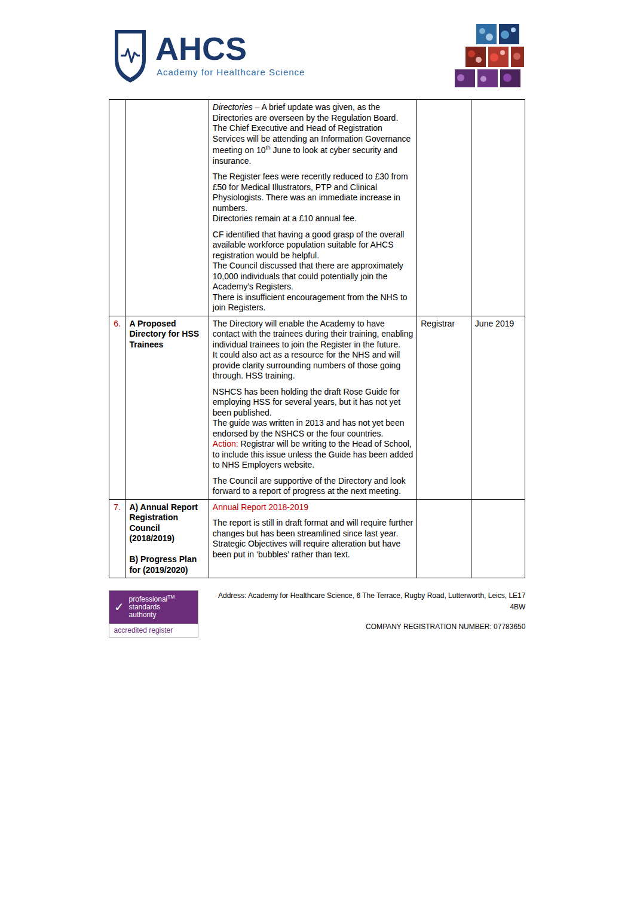AHCS Academy for Healthcare Science
| | | Directories – A brief update was given, as the Directories are overseen by the Regulation Board. The Chief Executive and Head of Registration Services will be attending an Information Governance meeting on 10 th June to look at cyber security and insurance. The Register fees were recently reduced to £30 from £50 for Medical Illustrators, PTP and Clinical Physiologists. There was an immediate increase in numbers. Directories remain at a £10 annual fee. CF identified that having a good grasp of the overall available workforce population suitable for AHCS registration would be helpful. The Council discussed that there are approximately 10,000 individuals that could potentially join the Academy’s Registers. There is insufficient encouragement from the NHS to join Registers. | | |
| 6. | A Proposed Directory for HSS Trainees | The Directory will enable the Academy to have contact with the trainees during their training, enabling individual trainees to join the Register in the future. It could also act as a resource for the NHS and will provide clarity surrounding numbers of those going through. HSS training. NSHCS has been holding the draft Rose Guide for employing HSS for several years, but it has not yet been published. The guide was written in 2013 and has not yet been endorsed by the NSHCS or the four countries. Action: Registrar will be writing to the Head of School, to include this issue unless the Guide has been added to NHS Employers website. The Council are supportive of the Directory and look forward to a report of progress at the next meeting. | Registrar | June 2019 |
| 7. | A) Annual Report Registration Council (2018/2019) B) Progress Plan for (2019/2020) | Annual Report 2018-2019 The report is still in draft format and will require further changes but has been streamlined since last year. Strategic Objectives will require alteration but have been put in ‘bubbles’ rather than text. | | |
✓ professionalTM
standards
authority
accredited register
Address: Academy for Healthcare Science, 6 The Terrace, Rugby Road, Lutterworth, Leics, LE17 4BW
COMPANY REGISTRATION NUMBER: 07783650